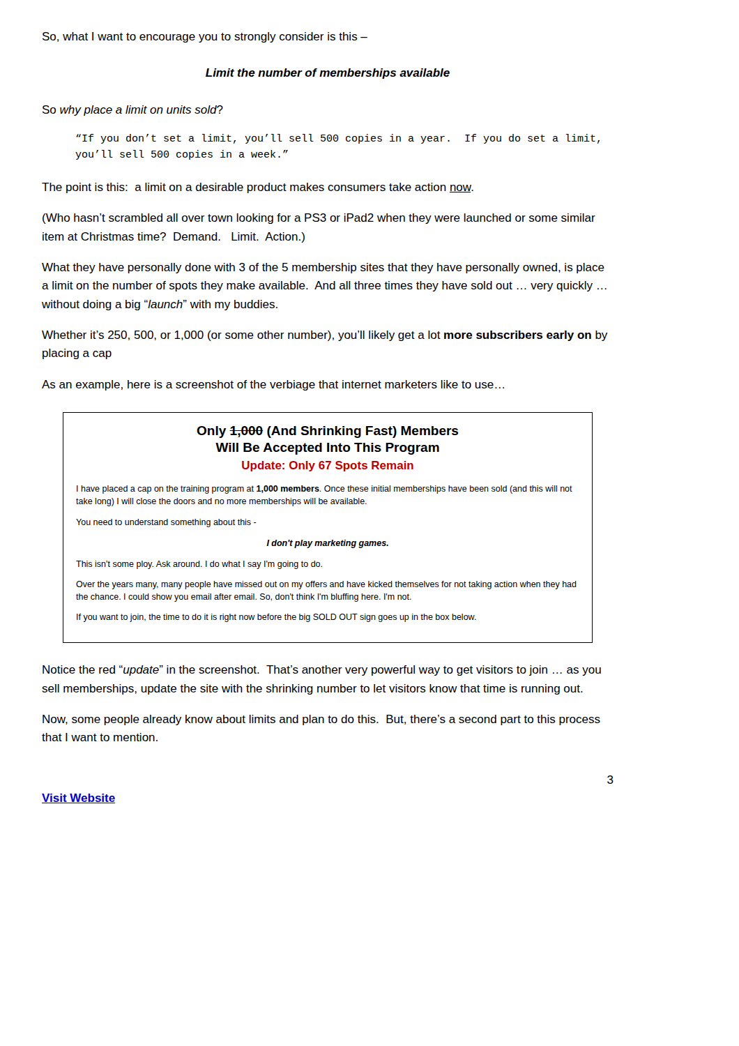So, what I want to encourage you to strongly consider is this –
Limit the number of memberships available
So why place a limit on units sold?
“If you don’t set a limit, you’ll sell 500 copies in a year. If you do set a limit, you’ll sell 500 copies in a week.”
The point is this: a limit on a desirable product makes consumers take action now.
(Who hasn’t scrambled all over town looking for a PS3 or iPad2 when they were launched or some similar item at Christmas time? Demand. Limit. Action.)
What they have personally done with 3 of the 5 membership sites that they have personally owned, is place a limit on the number of spots they make available. And all three times they have sold out … very quickly … without doing a big “launch” with my buddies.
Whether it’s 250, 500, or 1,000 (or some other number), you’ll likely get a lot more subscribers early on by placing a cap
As an example, here is a screenshot of the verbiage that internet marketers like to use…
Only 1,000 (And Shrinking Fast) Members
Will Be Accepted Into This Program
Update: Only 67 Spots Remain
I have placed a cap on the training program at 1,000 members. Once these initial memberships have been sold (and this will not take long) I will close the doors and no more memberships will be available.
You need to understand something about this -
I don't play marketing games.
This isn't some ploy. Ask around. I do what I say I'm going to do.
Over the years many, many people have missed out on my offers and have kicked themselves for not taking action when they had the chance. I could show you email after email. So, don't think I'm bluffing here. I'm not.
If you want to join, the time to do it is right now before the big SOLD OUT sign goes up in the box below.
Notice the red “update” in the screenshot. That’s another very powerful way to get visitors to join … as you sell memberships, update the site with the shrinking number to let visitors know that time is running out.
Now, some people already know about limits and plan to do this. But, there’s a second part to this process that I want to mention.
3
Visit Website